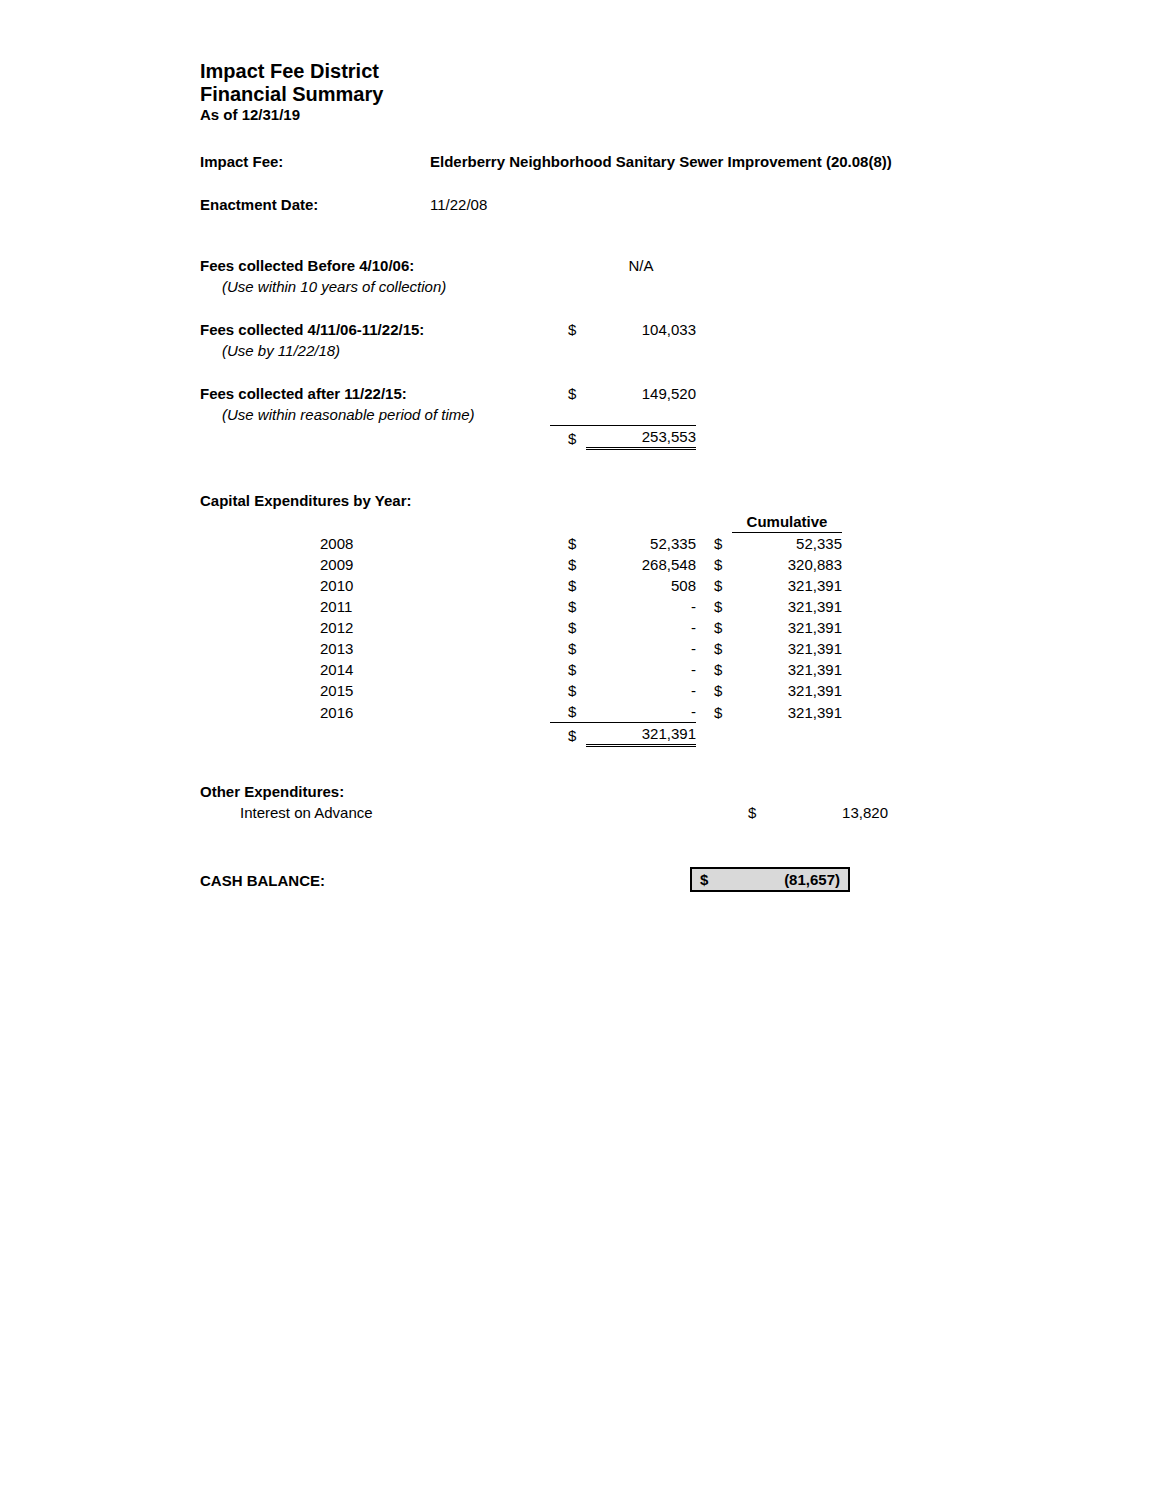Impact Fee District
Financial Summary
As of 12/31/19
| Impact Fee: | Elderberry Neighborhood Sanitary Sewer Improvement (20.08(8)) |
| Enactment Date: | 11/22/08 |
| Fees collected Before 4/10/06: | | | N/A | | |
| (Use within 10 years of collection) |
| Fees collected 4/11/06-11/22/15: | | $ | 104,033 | | |
| (Use by 11/22/18) |
| Fees collected after 11/22/15: | | $ | 149,520 | | |
| (Use within reasonable period of time) |
| | | $ | 253,553 | | |
| Capital Expenditures by Year: |
| | | | | | Cumulative |
| 2008 | | $ | 52,335 | $ | 52,335 |
| 2009 | | $ | 268,548 | $ | 320,883 |
| 2010 | | $ | 508 | $ | 321,391 |
| 2011 | | $ | - | $ | 321,391 |
| 2012 | | $ | - | $ | 321,391 |
| 2013 | | $ | - | $ | 321,391 |
| 2014 | | $ | - | $ | 321,391 |
| 2015 | | $ | - | $ | 321,391 |
| 2016 | | $ | - | $ | 321,391 |
| | | $ | 321,391 | | |
| Other Expenditures: |
| Interest on Advance | | | | $ | 13,820 |
| CASH BALANCE: | | | | $ | (81,657) |